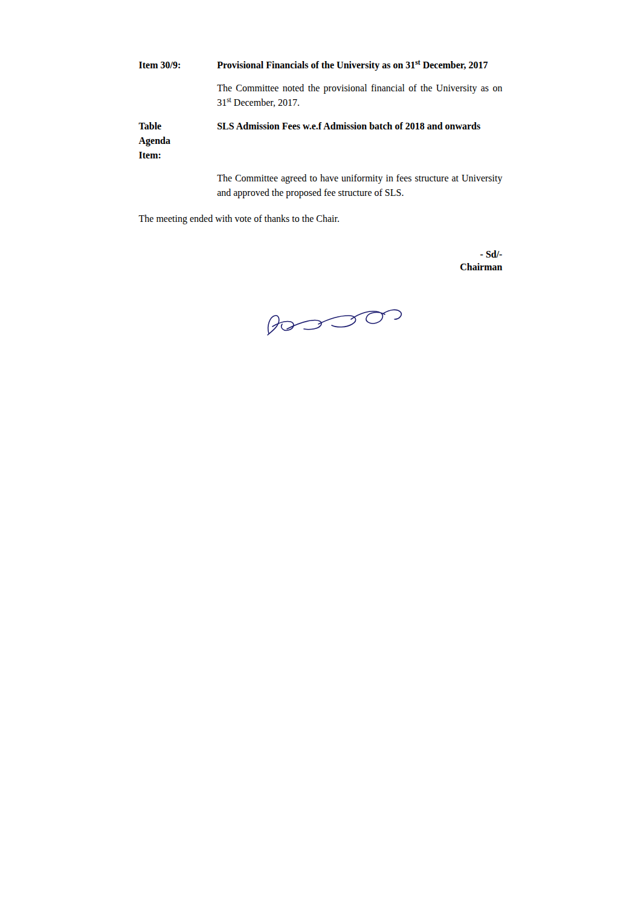| Item 30/9: | Provisional Financials of the University as on 31 st December, 2017 |
| | The Committee noted the provisional financial of the University as on 31 st December, 2017. |
| Table Agenda Item: | SLS Admission Fees w.e.f Admission batch of 2018 and onwards |
| | The Committee agreed to have uniformity in fees structure at University and approved the proposed fee structure of SLS. |
The meeting ended with vote of thanks to the Chair.
- Sd/-
Chairman